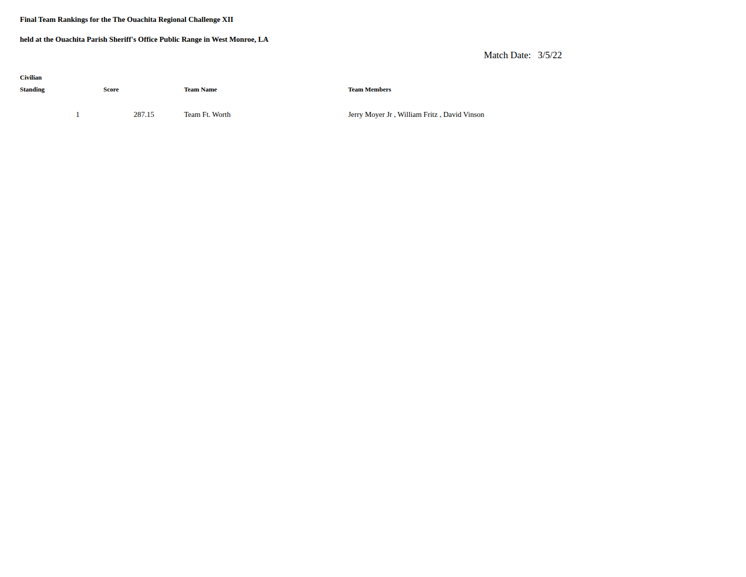Final Team Rankings for the The Ouachita Regional Challenge XII
held at the Ouachita Parish Sheriff's Office Public Range in West Monroe, LA
Match Date: 3/5/22
Civilian
| Standing | Score | Team Name | Team Members |
| --- | --- | --- | --- |
| 1 | 287.15 | Team Ft. Worth | Jerry Moyer Jr , William Fritz , David Vinson |